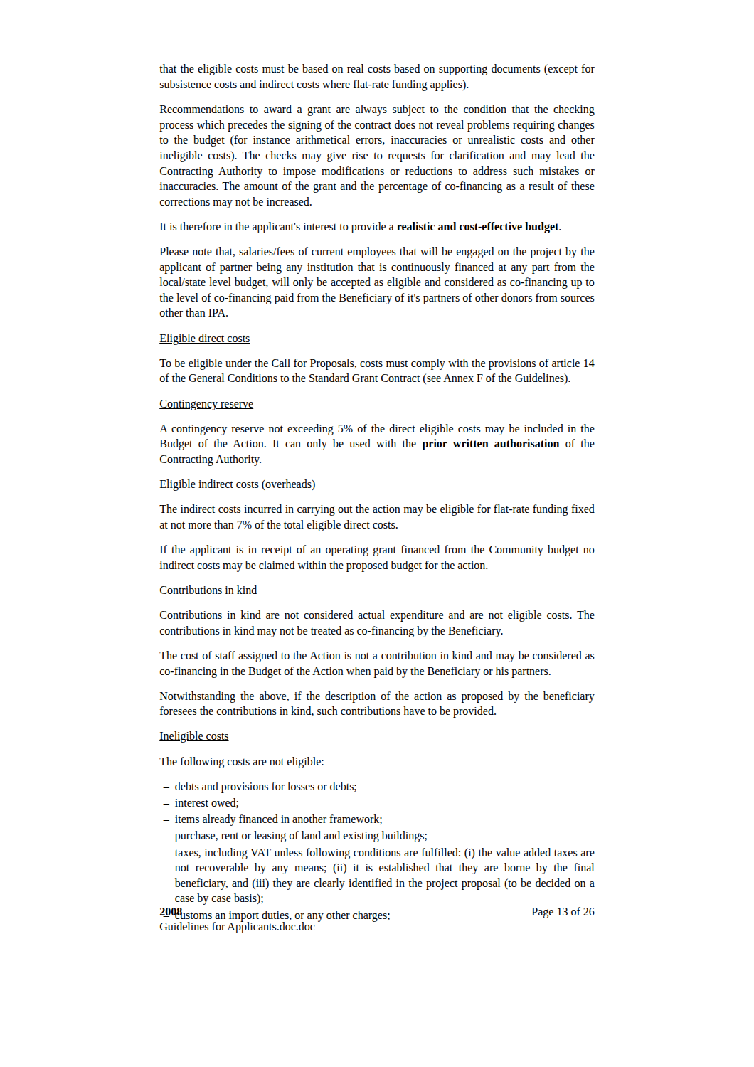that the eligible costs must be based on real costs based on supporting documents (except for subsistence costs and indirect costs where flat-rate funding applies).
Recommendations to award a grant are always subject to the condition that the checking process which precedes the signing of the contract does not reveal problems requiring changes to the budget (for instance arithmetical errors, inaccuracies or unrealistic costs and other ineligible costs). The checks may give rise to requests for clarification and may lead the Contracting Authority to impose modifications or reductions to address such mistakes or inaccuracies. The amount of the grant and the percentage of co-financing as a result of these corrections may not be increased.
It is therefore in the applicant's interest to provide a realistic and cost-effective budget.
Please note that, salaries/fees of current employees that will be engaged on the project by the applicant of partner being any institution that is continuously financed at any part from the local/state level budget, will only be accepted as eligible and considered as co-financing up to the level of co-financing paid from the Beneficiary of it's partners of other donors from sources other than IPA.
Eligible direct costs
To be eligible under the Call for Proposals, costs must comply with the provisions of article 14 of the General Conditions to the Standard Grant Contract (see Annex F of the Guidelines).
Contingency reserve
A contingency reserve not exceeding 5% of the direct eligible costs may be included in the Budget of the Action. It can only be used with the prior written authorisation of the Contracting Authority.
Eligible indirect costs (overheads)
The indirect costs incurred in carrying out the action may be eligible for flat-rate funding fixed at not more than 7% of the total eligible direct costs.
If the applicant is in receipt of an operating grant financed from the Community budget no indirect costs may be claimed within the proposed budget for the action.
Contributions in kind
Contributions in kind are not considered actual expenditure and are not eligible costs. The contributions in kind may not be treated as co-financing by the Beneficiary.
The cost of staff assigned to the Action is not a contribution in kind and may be considered as co-financing in the Budget of the Action when paid by the Beneficiary or his partners.
Notwithstanding the above, if the description of the action as proposed by the beneficiary foresees the contributions in kind, such contributions have to be provided.
Ineligible costs
The following costs are not eligible:
–debts and provisions for losses or debts;
–interest owed;
–items already financed in another framework;
–purchase, rent or leasing of land and existing buildings;
–taxes, including VAT unless following conditions are fulfilled: (i) the value added taxes are not recoverable by any means; (ii) it is established that they are borne by the final beneficiary, and (iii) they are clearly identified in the project proposal (to be decided on a case by case basis);
–customs an import duties, or any other charges;
2008 Page 13 of 26
Guidelines for Applicants.doc.doc